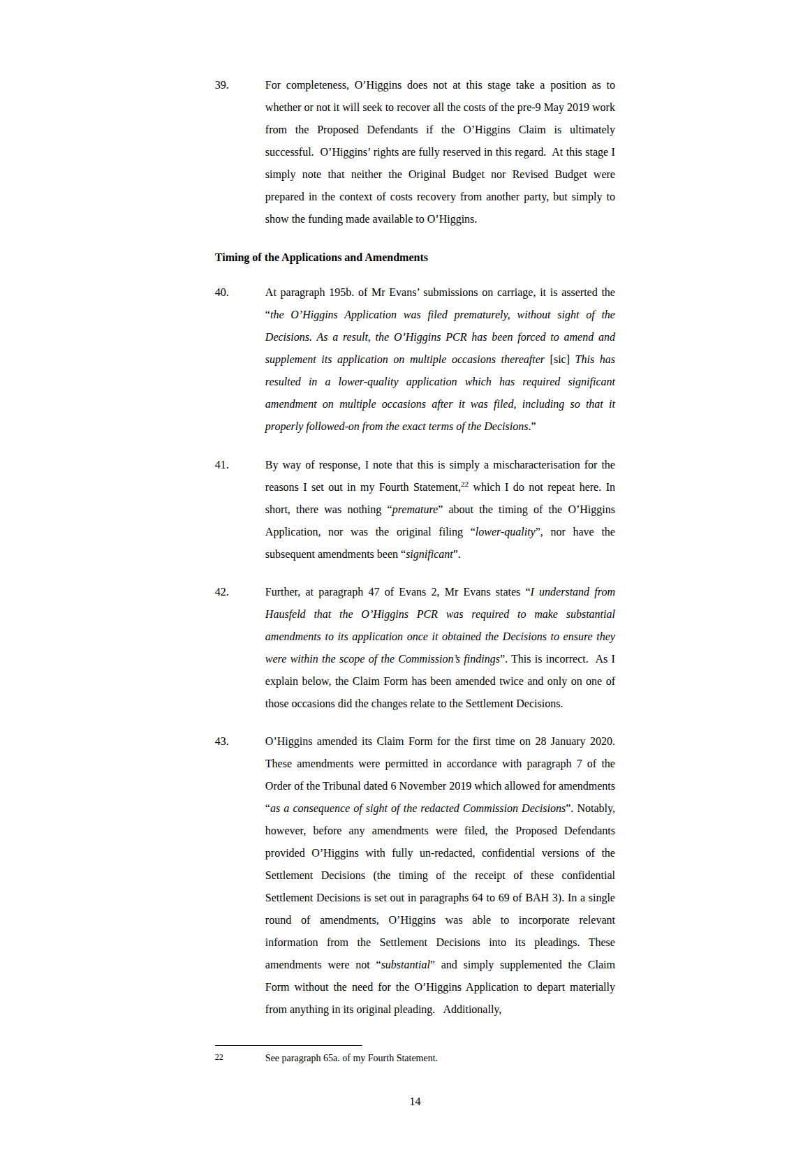39. For completeness, O’Higgins does not at this stage take a position as to whether or not it will seek to recover all the costs of the pre-9 May 2019 work from the Proposed Defendants if the O’Higgins Claim is ultimately successful. O’Higgins’ rights are fully reserved in this regard. At this stage I simply note that neither the Original Budget nor Revised Budget were prepared in the context of costs recovery from another party, but simply to show the funding made available to O’Higgins.
Timing of the Applications and Amendments
40. At paragraph 195b. of Mr Evans’ submissions on carriage, it is asserted the “the O’Higgins Application was filed prematurely, without sight of the Decisions. As a result, the O’Higgins PCR has been forced to amend and supplement its application on multiple occasions thereafter [sic] This has resulted in a lower-quality application which has required significant amendment on multiple occasions after it was filed, including so that it properly followed-on from the exact terms of the Decisions.”
41. By way of response, I note that this is simply a mischaracterisation for the reasons I set out in my Fourth Statement,22 which I do not repeat here. In short, there was nothing “premature” about the timing of the O’Higgins Application, nor was the original filing “lower-quality”, nor have the subsequent amendments been “significant”.
42. Further, at paragraph 47 of Evans 2, Mr Evans states “I understand from Hausfeld that the O’Higgins PCR was required to make substantial amendments to its application once it obtained the Decisions to ensure they were within the scope of the Commission’s findings”. This is incorrect. As I explain below, the Claim Form has been amended twice and only on one of those occasions did the changes relate to the Settlement Decisions.
43. O’Higgins amended its Claim Form for the first time on 28 January 2020. These amendments were permitted in accordance with paragraph 7 of the Order of the Tribunal dated 6 November 2019 which allowed for amendments “as a consequence of sight of the redacted Commission Decisions”. Notably, however, before any amendments were filed, the Proposed Defendants provided O’Higgins with fully un-redacted, confidential versions of the Settlement Decisions (the timing of the receipt of these confidential Settlement Decisions is set out in paragraphs 64 to 69 of BAH 3). In a single round of amendments, O’Higgins was able to incorporate relevant information from the Settlement Decisions into its pleadings. These amendments were not “substantial” and simply supplemented the Claim Form without the need for the O’Higgins Application to depart materially from anything in its original pleading. Additionally,
22 See paragraph 65a. of my Fourth Statement.
14